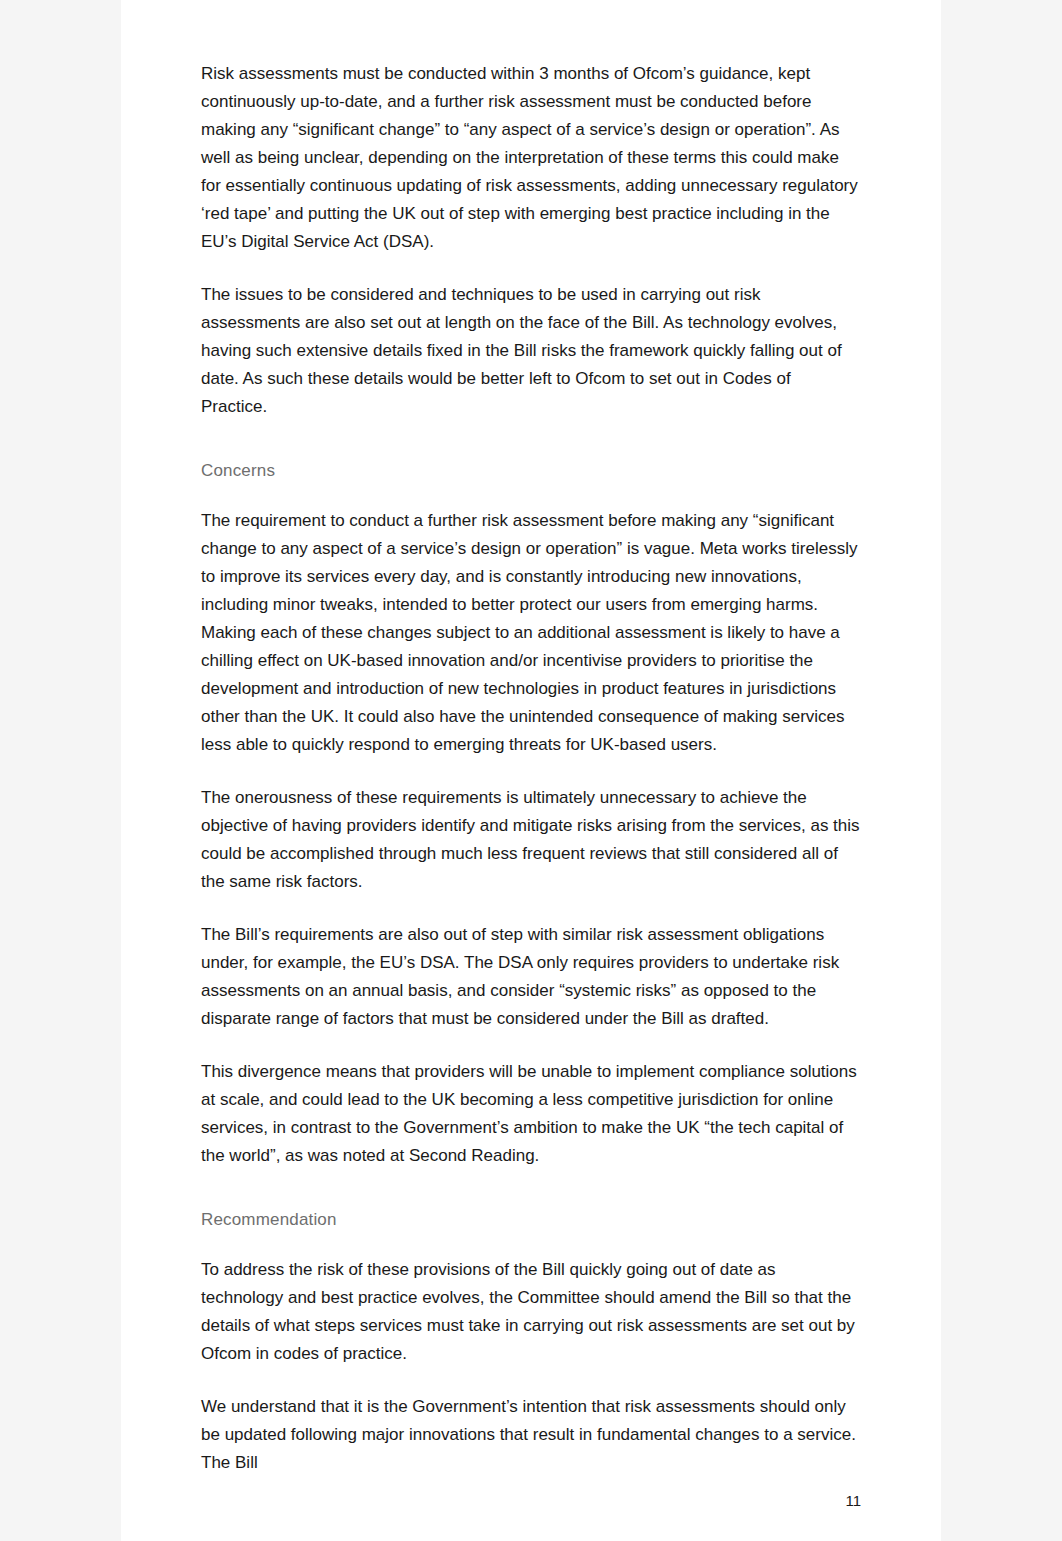Risk assessments must be conducted within 3 months of Ofcom’s guidance, kept continuously up-to-date, and a further risk assessment must be conducted before making any “significant change” to “any aspect of a service’s design or operation”. As well as being unclear, depending on the interpretation of these terms this could make for essentially continuous updating of risk assessments, adding unnecessary regulatory ‘red tape’ and putting the UK out of step with emerging best practice including in the EU’s Digital Service Act (DSA).
The issues to be considered and techniques to be used in carrying out risk assessments are also set out at length on the face of the Bill. As technology evolves, having such extensive details fixed in the Bill risks the framework quickly falling out of date. As such these details would be better left to Ofcom to set out in Codes of Practice.
Concerns
The requirement to conduct a further risk assessment before making any “significant change to any aspect of a service’s design or operation” is vague. Meta works tirelessly to improve its services every day, and is constantly introducing new innovations, including minor tweaks, intended to better protect our users from emerging harms. Making each of these changes subject to an additional assessment is likely to have a chilling effect on UK-based innovation and/or incentivise providers to prioritise the development and introduction of new technologies in product features in jurisdictions other than the UK. It could also have the unintended consequence of making services less able to quickly respond to emerging threats for UK-based users.
The onerousness of these requirements is ultimately unnecessary to achieve the objective of having providers identify and mitigate risks arising from the services, as this could be accomplished through much less frequent reviews that still considered all of the same risk factors.
The Bill’s requirements are also out of step with similar risk assessment obligations under, for example, the EU’s DSA. The DSA only requires providers to undertake risk assessments on an annual basis, and consider “systemic risks” as opposed to the disparate range of factors that must be considered under the Bill as drafted.
This divergence means that providers will be unable to implement compliance solutions at scale, and could lead to the UK becoming a less competitive jurisdiction for online services, in contrast to the Government’s ambition to make the UK “the tech capital of the world”, as was noted at Second Reading.
Recommendation
To address the risk of these provisions of the Bill quickly going out of date as technology and best practice evolves, the Committee should amend the Bill so that the details of what steps services must take in carrying out risk assessments are set out by Ofcom in codes of practice.
We understand that it is the Government’s intention that risk assessments should only be updated following major innovations that result in fundamental changes to a service. The Bill
11